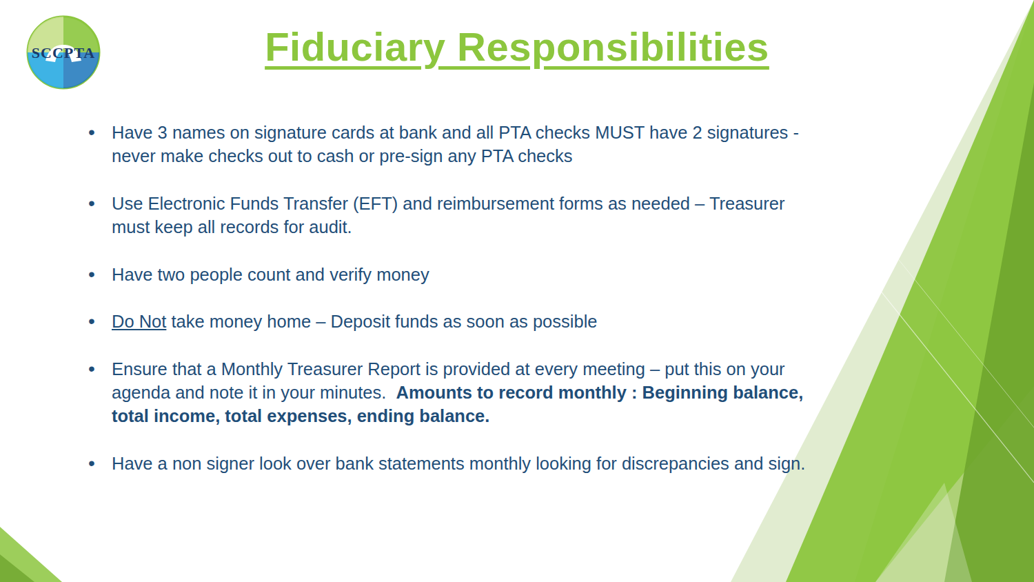SCCPTA
Fiduciary Responsibilities
Have 3 names on signature cards at bank and all PTA checks MUST have 2 signatures - never make checks out to cash or pre-sign any PTA checks
Use Electronic Funds Transfer (EFT) and reimbursement forms as needed – Treasurer must keep all records for audit.
Have two people count and verify money
Do Not take money home – Deposit funds as soon as possible
Ensure that a Monthly Treasurer Report is provided at every meeting – put this on your agenda and note it in your minutes. Amounts to record monthly : Beginning balance, total income, total expenses, ending balance.
Have a non signer look over bank statements monthly looking for discrepancies and sign.